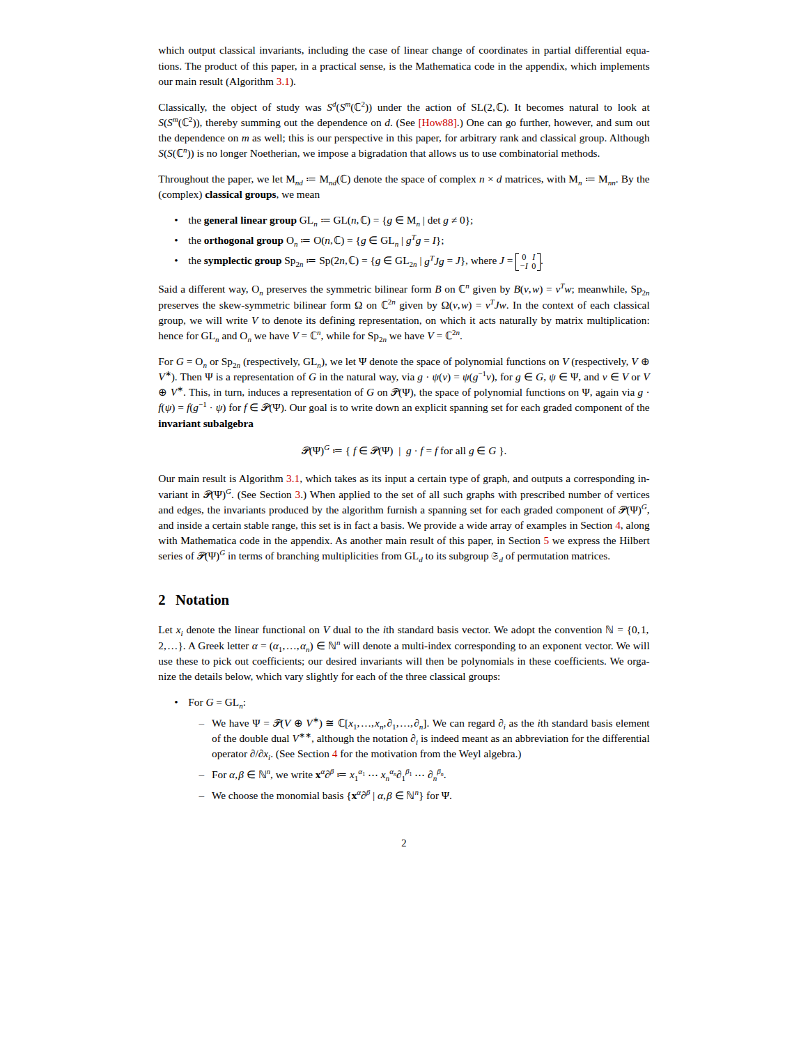which output classical invariants, including the case of linear change of coordinates in partial differential equations. The product of this paper, in a practical sense, is the Mathematica code in the appendix, which implements our main result (Algorithm 3.1).
Classically, the object of study was Sd(Sm(ℂ2)) under the action of SL(2, ℂ). It becomes natural to look at S(Sm(ℂ2)), thereby summing out the dependence on d. (See [How88].) One can go further, however, and sum out the dependence on m as well; this is our perspective in this paper, for arbitrary rank and classical group. Although S(S(ℂn)) is no longer Noetherian, we impose a bigradation that allows us to use combinatorial methods.
Throughout the paper, we let Mnd ≔ Mnd(ℂ) denote the space of complex n × d matrices, with Mn ≔ Mnn. By the (complex) classical groups, we mean
the general linear group GLn ≔ GL(n, ℂ) = {g ∈ Mn | det g ≠ 0};
the orthogonal group On ≔ O(n, ℂ) = {g ∈ GLn | gTg = I};
the symplectic group Sp2n ≔ Sp(2n, ℂ) = {g ∈ GL2n | gTJg = J}, where J =
| 0 | I |
| − I | 0 |
.
Said a different way, On preserves the symmetric bilinear form B on ℂn given by B(v, w) = vTw; meanwhile, Sp2n preserves the skew-symmetric bilinear form Ω on ℂ2n given by Ω(v, w) = vTJw. In the context of each classical group, we will write V to denote its defining representation, on which it acts naturally by matrix multiplication: hence for GLn and On we have V = ℂn, while for Sp2n we have V = ℂ2n.
For G = On or Sp2n (respectively, GLn), we let Ψ denote the space of polynomial functions on V (respectively, V ⊕ V∗). Then Ψ is a representation of G in the natural way, via g · ψ(v) = ψ(g−1v), for g ∈ G, ψ ∈ Ψ, and v ∈ V or V ⊕ V∗. This, in turn, induces a representation of G on 𝒫(Ψ), the space of polynomial functions on Ψ, again via g · f(ψ) = f(g−1 · ψ) for f ∈ 𝒫(Ψ). Our goal is to write down an explicit spanning set for each graded component of the invariant subalgebra
𝒫(Ψ)G ≔ { f ∈ 𝒫(Ψ) | g · f = f for all g ∈ G }.
Our main result is Algorithm 3.1, which takes as its input a certain type of graph, and outputs a corresponding invariant in 𝒫(Ψ)G. (See Section 3.) When applied to the set of all such graphs with prescribed number of vertices and edges, the invariants produced by the algorithm furnish a spanning set for each graded component of 𝒫(Ψ)G, and inside a certain stable range, this set is in fact a basis. We provide a wide array of examples in Section 4, along with Mathematica code in the appendix. As another main result of this paper, in Section 5 we express the Hilbert series of 𝒫(Ψ)G in terms of branching multiplicities from GLd to its subgroup 𝔖d of permutation matrices.
2 Notation
Let xi denote the linear functional on V dual to the ith standard basis vector. We adopt the convention ℕ = {0, 1, 2, …}. A Greek letter α = (α1, …, αn) ∈ ℕn will denote a multi-index corresponding to an exponent vector. We will use these to pick out coefficients; our desired invariants will then be polynomials in these coefficients. We organize the details below, which vary slightly for each of the three classical groups:
For G = GLn:
We have Ψ = 𝒫(V ⊕ V∗) ≅ ℂ[x1, …, xn, ∂1, …, ∂n]. We can regard ∂i as the ith standard basis element of the double dual V∗∗, although the notation ∂i is indeed meant as an abbreviation for the differential operator ∂/∂xi. (See Section 4 for the motivation from the Weyl algebra.)
For α, β ∈ ℕn, we write xα∂β ≔ x1α1 ⋯ xnαn∂1β1 ⋯ ∂nβn.
We choose the monomial basis {xα∂β | α, β ∈ ℕn} for Ψ.
2